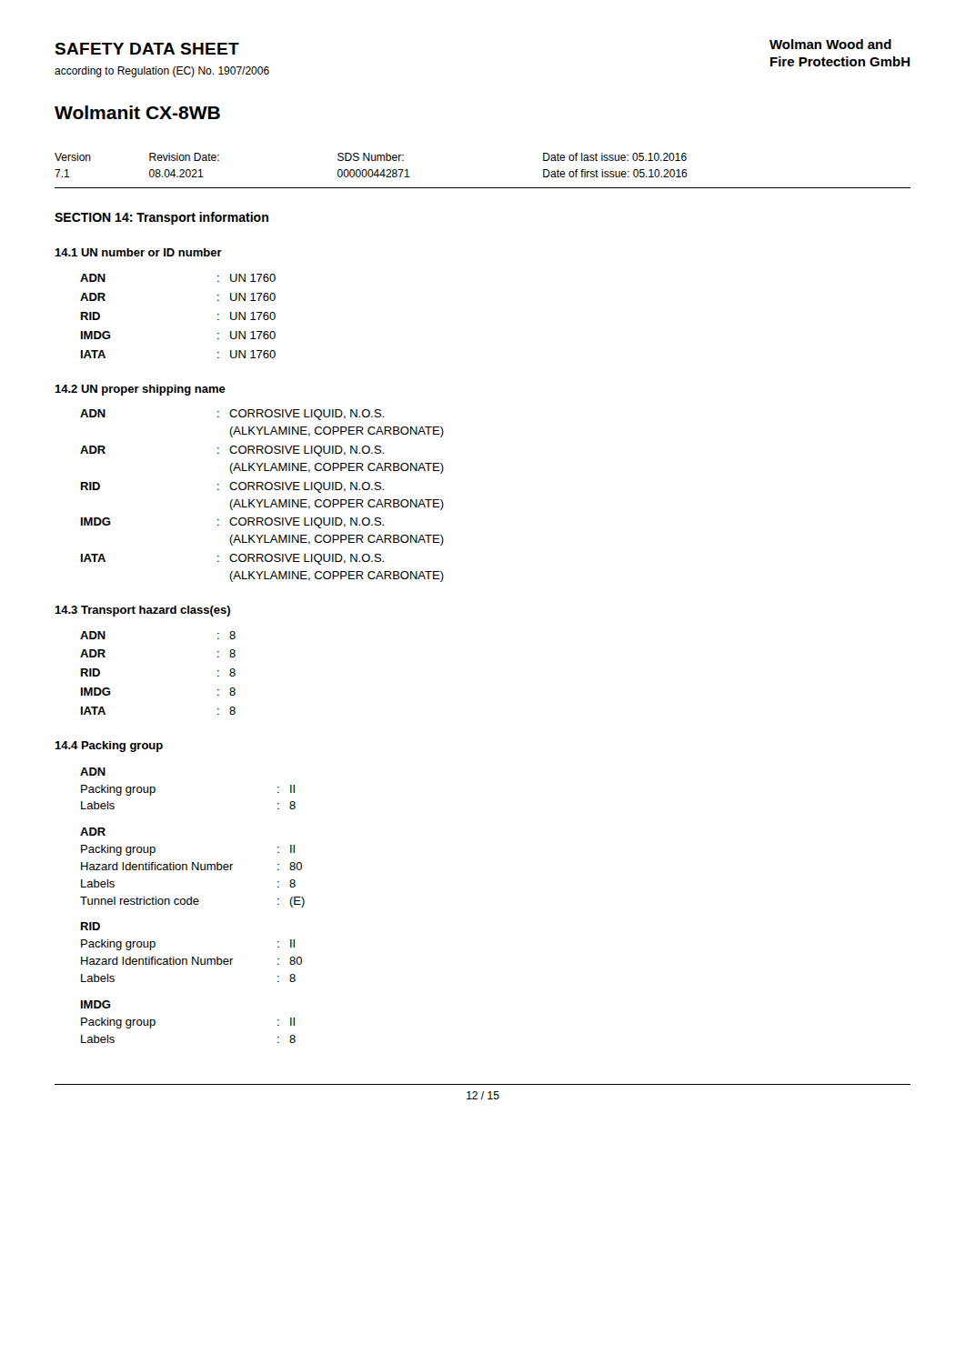SAFETY DATA SHEET
according to Regulation (EC) No. 1907/2006
Wolman Wood and
Fire Protection GmbH
Wolmanit CX-8WB
| Version 7.1 | Revision Date: 08.04.2021 | SDS Number: 000000442871 | Date of last issue: 05.10.2016 Date of first issue: 05.10.2016 |
SECTION 14: Transport information
14.1 UN number or ID number
| ADN | : | UN 1760 |
| ADR | : | UN 1760 |
| RID | : | UN 1760 |
| IMDG | : | UN 1760 |
| IATA | : | UN 1760 |
14.2 UN proper shipping name
| ADN | : | CORROSIVE LIQUID, N.O.S. (ALKYLAMINE, COPPER CARBONATE) |
| ADR | : | CORROSIVE LIQUID, N.O.S. (ALKYLAMINE, COPPER CARBONATE) |
| RID | : | CORROSIVE LIQUID, N.O.S. (ALKYLAMINE, COPPER CARBONATE) |
| IMDG | : | CORROSIVE LIQUID, N.O.S. (ALKYLAMINE, COPPER CARBONATE) |
| IATA | : | CORROSIVE LIQUID, N.O.S. (ALKYLAMINE, COPPER CARBONATE) |
14.3 Transport hazard class(es)
| ADN | : | 8 |
| ADR | : | 8 |
| RID | : | 8 |
| IMDG | : | 8 |
| IATA | : | 8 |
14.4 Packing group
ADN
| Packing group | : | II |
| Labels | : | 8 |
ADR
| Packing group | : | II |
| Hazard Identification Number | : | 80 |
| Labels | : | 8 |
| Tunnel restriction code | : | (E) |
RID
| Packing group | : | II |
| Hazard Identification Number | : | 80 |
| Labels | : | 8 |
IMDG
| Packing group | : | II |
| Labels | : | 8 |
12 / 15